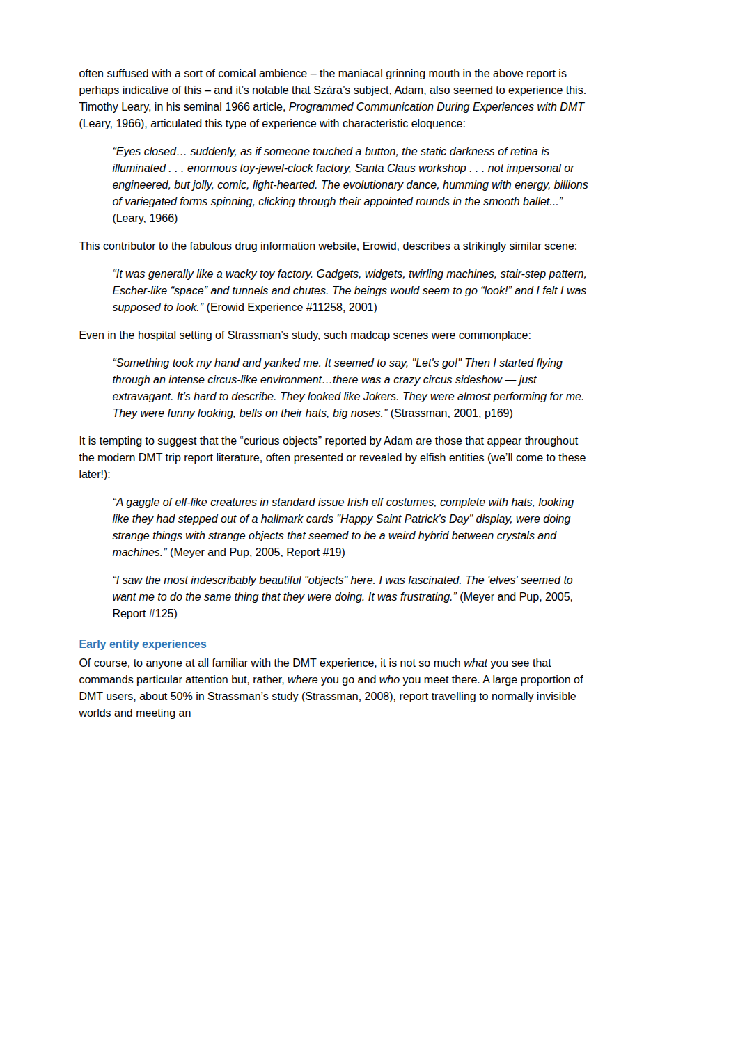often suffused with a sort of comical ambience – the maniacal grinning mouth in the above report is perhaps indicative of this – and it’s notable that Szára’s subject, Adam, also seemed to experience this. Timothy Leary, in his seminal 1966 article, Programmed Communication During Experiences with DMT (Leary, 1966), articulated this type of experience with characteristic eloquence:
“Eyes closed… suddenly, as if someone touched a button, the static darkness of retina is illuminated . . . enormous toy-jewel-clock factory, Santa Claus workshop . . . not impersonal or engineered, but jolly, comic, light-hearted. The evolutionary dance, humming with energy, billions of variegated forms spinning, clicking through their appointed rounds in the smooth ballet...” (Leary, 1966)
This contributor to the fabulous drug information website, Erowid, describes a strikingly similar scene:
“It was generally like a wacky toy factory. Gadgets, widgets, twirling machines, stair-step pattern, Escher-like “space” and tunnels and chutes. The beings would seem to go “look!” and I felt I was supposed to look.” (Erowid Experience #11258, 2001)
Even in the hospital setting of Strassman’s study, such madcap scenes were commonplace:
“Something took my hand and yanked me. It seemed to say, "Let's go!" Then I started flying through an intense circus-like environment…there was a crazy circus sideshow — just extravagant. It's hard to describe. They looked like Jokers. They were almost performing for me. They were funny looking, bells on their hats, big noses.” (Strassman, 2001, p169)
It is tempting to suggest that the “curious objects” reported by Adam are those that appear throughout the modern DMT trip report literature, often presented or revealed by elfish entities (we’ll come to these later!):
“A gaggle of elf-like creatures in standard issue Irish elf costumes, complete with hats, looking like they had stepped out of a hallmark cards "Happy Saint Patrick's Day" display, were doing strange things with strange objects that seemed to be a weird hybrid between crystals and machines.” (Meyer and Pup, 2005, Report #19)
“I saw the most indescribably beautiful "objects" here. I was fascinated. The 'elves' seemed to want me to do the same thing that they were doing. It was frustrating.” (Meyer and Pup, 2005, Report #125)
Early entity experiences
Of course, to anyone at all familiar with the DMT experience, it is not so much what you see that commands particular attention but, rather, where you go and who you meet there. A large proportion of DMT users, about 50% in Strassman’s study (Strassman, 2008), report travelling to normally invisible worlds and meeting an